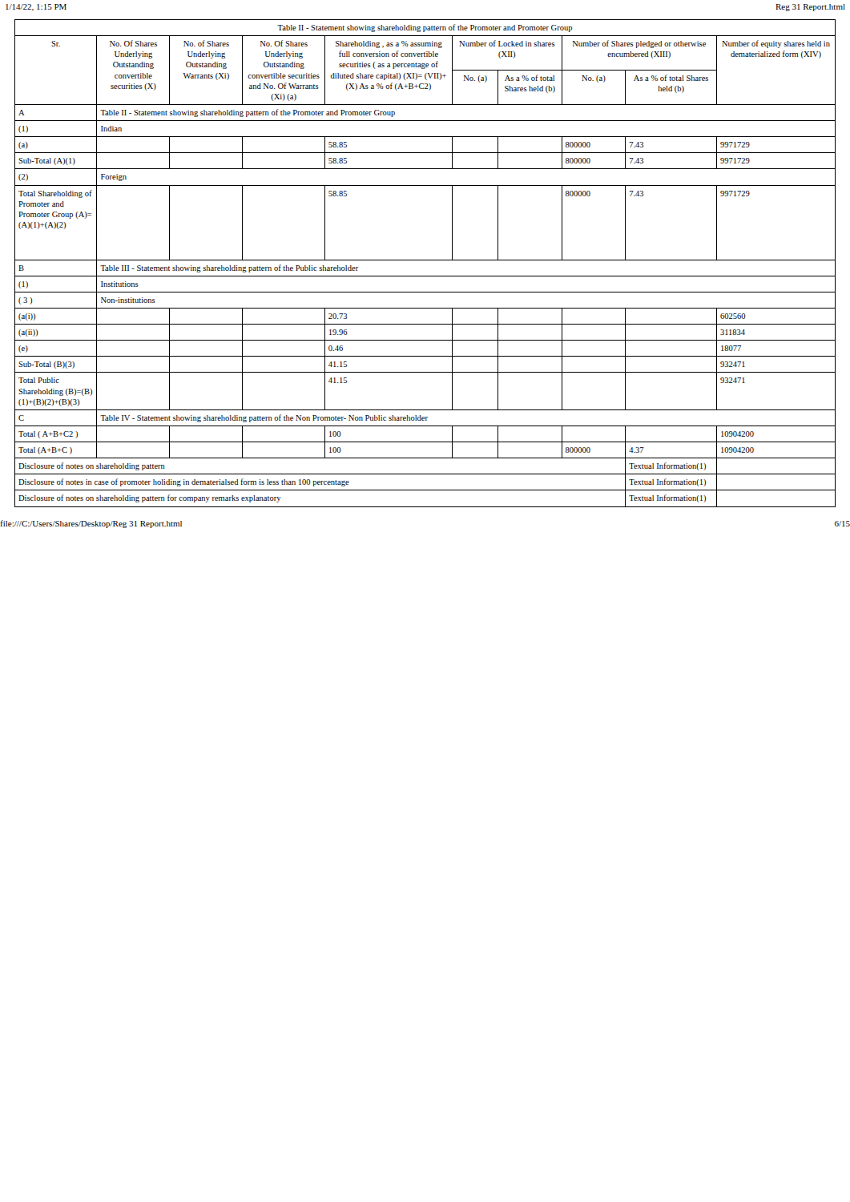1/14/22, 1:15 PM
Reg 31 Report.html
| Table II - Statement showing shareholding pattern of the Promoter and Promoter Group |
| Sr. | No. Of Shares Underlying Outstanding convertible securities (X) | No. of Shares Underlying Outstanding Warrants (Xi) | No. Of Shares Underlying Outstanding convertible securities and No. Of Warrants (Xi) (a) | Shareholding , as a % assuming full conversion of convertible securities ( as a percentage of diluted share capital) (XI)= (VII)+(X) As a % of (A+B+C2) | Number of Locked in shares (XII) | Number of Shares pledged or otherwise encumbered (XIII) | Number of equity shares held in dematerialized form (XIV) |
| No. (a) | As a % of total Shares held (b) | No. (a) | As a % of total Shares held (b) |
| A | Table II - Statement showing shareholding pattern of the Promoter and Promoter Group |
| (1) | Indian |
| (a) | | | | 58.85 | | | 800000 | 7.43 | 9971729 |
| Sub-Total (A)(1) | | | | 58.85 | | | 800000 | 7.43 | 9971729 |
| (2) | Foreign |
| Total Shareholding of Promoter and Promoter Group (A)=(A)(1)+(A)(2) | | | | 58.85 | | | 800000 | 7.43 | 9971729 |
| B | Table III - Statement showing shareholding pattern of the Public shareholder |
| (1) | Institutions |
| ( 3 ) | Non-institutions |
| (a(i)) | | | | 20.73 | | | | | 602560 |
| (a(ii)) | | | | 19.96 | | | | | 311834 |
| (e) | | | | 0.46 | | | | | 18077 |
| Sub-Total (B)(3) | | | | 41.15 | | | | | 932471 |
| Total Public Shareholding (B)=(B)(1)+(B)(2)+(B)(3) | | | | 41.15 | | | | | 932471 |
| C | Table IV - Statement showing shareholding pattern of the Non Promoter- Non Public shareholder |
| Total ( A+B+C2 ) | | | | 100 | | | | | 10904200 |
| Total (A+B+C ) | | | | 100 | | | 800000 | 4.37 | 10904200 |
| Disclosure of notes on shareholding pattern | Textual Information(1) | |
| Disclosure of notes in case of promoter holiding in dematerialsed form is less than 100 percentage | Textual Information(1) | |
| Disclosure of notes on shareholding pattern for company remarks explanatory | Textual Information(1) | |
file:///C:/Users/Shares/Desktop/Reg 31 Report.html
6/15